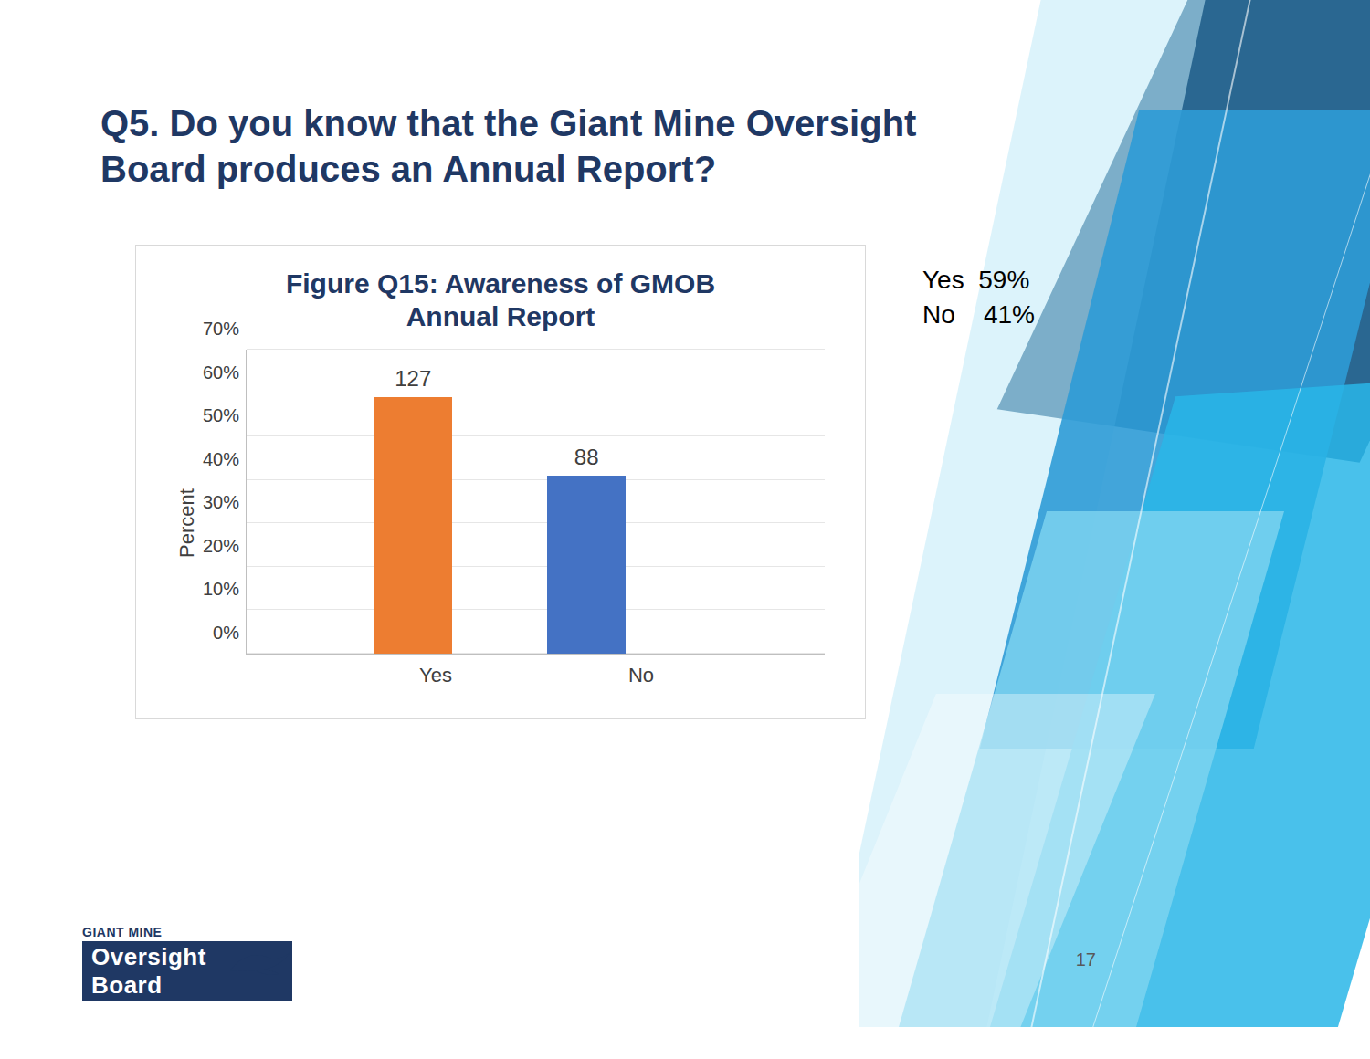Q5. Do you know that the Giant Mine Oversight Board produces an Annual Report?
Figure Q15: Awareness of GMOB
Annual Report
Percent
0%
10%
20%
30%
40%
50%
60%
70%
127
88
Yes
No
Yes 59%
No 41%
17
GIANT MINE
Oversight Board